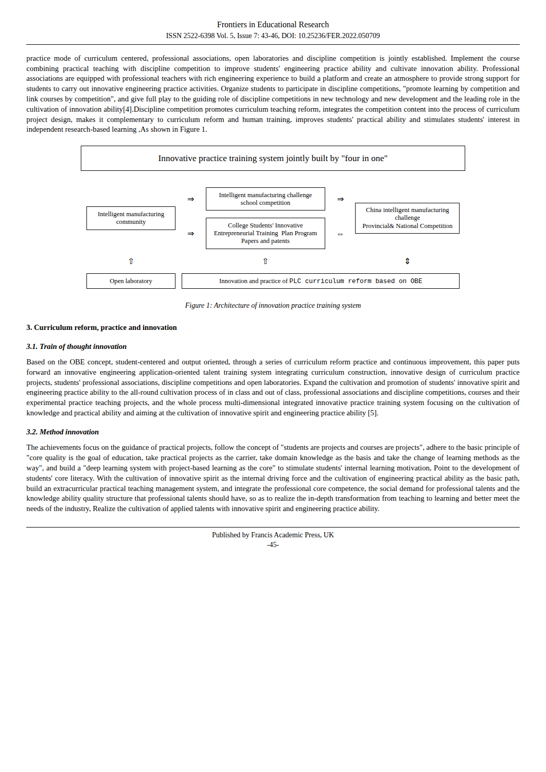Frontiers in Educational Research
ISSN 2522-6398 Vol. 5, Issue 7: 43-46, DOI: 10.25236/FER.2022.050709
practice mode of curriculum centered, professional associations, open laboratories and discipline competition is jointly established. Implement the course combining practical teaching with discipline competition to improve students' engineering practice ability and cultivate innovation ability. Professional associations are equipped with professional teachers with rich engineering experience to build a platform and create an atmosphere to provide strong support for students to carry out innovative engineering practice activities. Organize students to participate in discipline competitions, "promote learning by competition and link courses by competition", and give full play to the guiding role of discipline competitions in new technology and new development and the leading role in the cultivation of innovation ability[4].Discipline competition promotes curriculum teaching reform, integrates the competition content into the process of curriculum project design, makes it complementary to curriculum reform and human training, improves students' practical ability and stimulates students' interest in independent research-based learning ,As shown in Figure 1.
Innovative practice training system jointly built by "four in one"
| Intelligent manufacturing community | ⇒ | Intelligent manufacturing challenge school competition | ⇒ | China intelligent manufacturing challenge Provincial& National Competition |
| ⇒ | College Students' Innovative Entrepreneurial Training Plan Program Papers and patents | ⇔ |
| ⇧ | | ⇧ | | ⇕ |
| Open laboratory | Innovation and practice of PLC curriculum reform based on OBE |
Figure 1: Architecture of innovation practice training system
3. Curriculum reform, practice and innovation
3.1. Train of thought innovation
Based on the OBE concept, student-centered and output oriented, through a series of curriculum reform practice and continuous improvement, this paper puts forward an innovative engineering application-oriented talent training system integrating curriculum construction, innovative design of curriculum practice projects, students' professional associations, discipline competitions and open laboratories. Expand the cultivation and promotion of students' innovative spirit and engineering practice ability to the all-round cultivation process of in class and out of class, professional associations and discipline competitions, courses and their experimental practice teaching projects, and the whole process multi-dimensional integrated innovative practice training system focusing on the cultivation of knowledge and practical ability and aiming at the cultivation of innovative spirit and engineering practice ability [5].
3.2. Method innovation
The achievements focus on the guidance of practical projects, follow the concept of "students are projects and courses are projects", adhere to the basic principle of "core quality is the goal of education, take practical projects as the carrier, take domain knowledge as the basis and take the change of learning methods as the way", and build a "deep learning system with project-based learning as the core" to stimulate students' internal learning motivation, Point to the development of students' core literacy. With the cultivation of innovative spirit as the internal driving force and the cultivation of engineering practical ability as the basic path, build an extracurricular practical teaching management system, and integrate the professional core competence, the social demand for professional talents and the knowledge ability quality structure that professional talents should have, so as to realize the in-depth transformation from teaching to learning and better meet the needs of the industry, Realize the cultivation of applied talents with innovative spirit and engineering practice ability.
Published by Francis Academic Press, UK
-45-